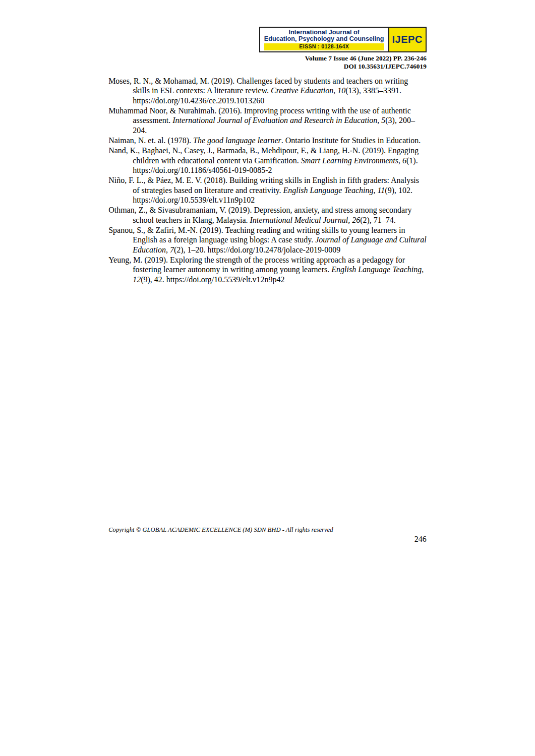International Journal of Education, Psychology and Counseling EISSN : 0128-164X
IJEPC
Volume 7 Issue 46 (June 2022) PP. 236-246
DOI 10.35631/IJEPC.746019
Moses, R. N., & Mohamad, M. (2019). Challenges faced by students and teachers on writing skills in ESL contexts: A literature review. Creative Education, 10(13), 3385–3391. https://doi.org/10.4236/ce.2019.1013260
Muhammad Noor, & Nurahimah. (2016). Improving process writing with the use of authentic assessment. International Journal of Evaluation and Research in Education, 5(3), 200–204.
Naiman, N. et. al. (1978). The good language learner. Ontario Institute for Studies in Education.
Nand, K., Baghaei, N., Casey, J., Barmada, B., Mehdipour, F., & Liang, H.-N. (2019). Engaging children with educational content via Gamification. Smart Learning Environments, 6(1). https://doi.org/10.1186/s40561-019-0085-2
Niño, F. L., & Páez, M. E. V. (2018). Building writing skills in English in fifth graders: Analysis of strategies based on literature and creativity. English Language Teaching, 11(9), 102. https://doi.org/10.5539/elt.v11n9p102
Othman, Z., & Sivasubramaniam, V. (2019). Depression, anxiety, and stress among secondary school teachers in Klang, Malaysia. International Medical Journal, 26(2), 71–74.
Spanou, S., & Zafiri, M.-N. (2019). Teaching reading and writing skills to young learners in English as a foreign language using blogs: A case study. Journal of Language and Cultural Education, 7(2), 1–20. https://doi.org/10.2478/jolace-2019-0009
Yeung, M. (2019). Exploring the strength of the process writing approach as a pedagogy for fostering learner autonomy in writing among young learners. English Language Teaching, 12(9), 42. https://doi.org/10.5539/elt.v12n9p42
Copyright © GLOBAL ACADEMIC EXCELLENCE (M) SDN BHD - All rights reserved
246